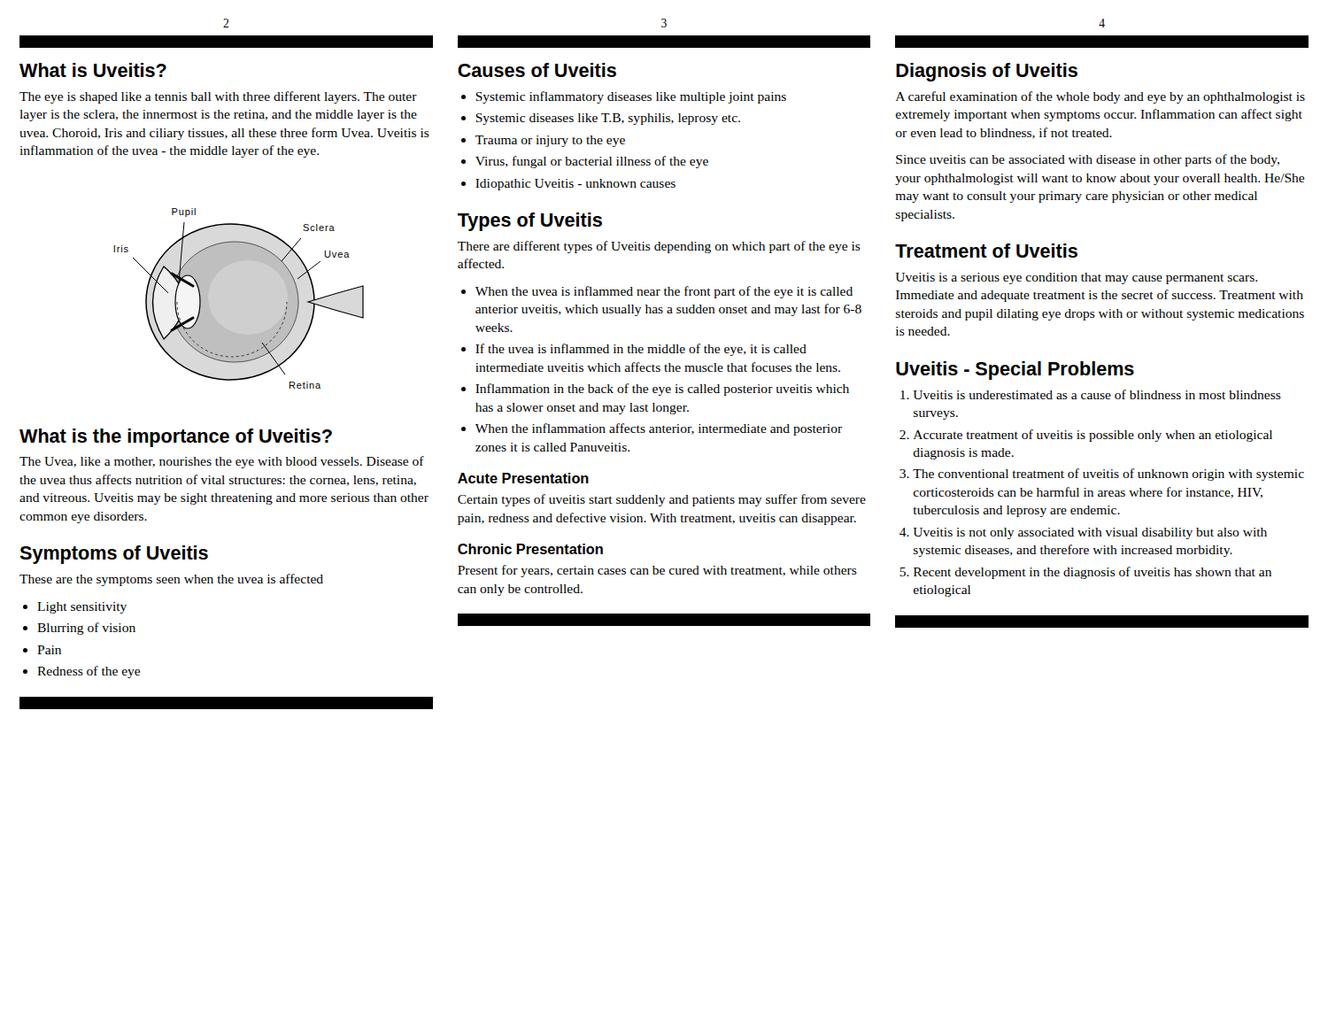2
What is Uveitis?
The eye is shaped like a tennis ball with three different layers. The outer layer is the sclera, the innermost is the retina, and the middle layer is the uvea. Choroid, Iris and ciliary tissues, all these three form Uvea. Uveitis is inflammation of the uvea - the middle layer of the eye.
Pupil Sclera Iris Uvea Retina
What is the importance of Uveitis?
The Uvea, like a mother, nourishes the eye with blood vessels. Disease of the uvea thus affects nutrition of vital structures: the cornea, lens, retina, and vitreous. Uveitis may be sight threatening and more serious than other common eye disorders.
Symptoms of Uveitis
These are the symptoms seen when the uvea is affected
Light sensitivity
Blurring of vision
Pain
Redness of the eye
3
Causes of Uveitis
Systemic inflammatory diseases like multiple joint pains
Systemic diseases like T.B, syphilis, leprosy etc.
Trauma or injury to the eye
Virus, fungal or bacterial illness of the eye
Idiopathic Uveitis - unknown causes
Types of Uveitis
There are different types of Uveitis depending on which part of the eye is affected.
When the uvea is inflammed near the front part of the eye it is called anterior uveitis, which usually has a sudden onset and may last for 6-8 weeks.
If the uvea is inflammed in the middle of the eye, it is called intermediate uveitis which affects the muscle that focuses the lens.
Inflammation in the back of the eye is called posterior uveitis which has a slower onset and may last longer.
When the inflammation affects anterior, intermediate and posterior zones it is called Panuveitis.
Acute Presentation
Certain types of uveitis start suddenly and patients may suffer from severe pain, redness and defective vision. With treatment, uveitis can disappear.
Chronic Presentation
Present for years, certain cases can be cured with treatment, while others can only be controlled.
4
Diagnosis of Uveitis
A careful examination of the whole body and eye by an ophthalmologist is extremely important when symptoms occur. Inflammation can affect sight or even lead to blindness, if not treated.
Since uveitis can be associated with disease in other parts of the body, your ophthalmologist will want to know about your overall health. He/She may want to consult your primary care physician or other medical specialists.
Treatment of Uveitis
Uveitis is a serious eye condition that may cause permanent scars. Immediate and adequate treatment is the secret of success. Treatment with steroids and pupil dilating eye drops with or without systemic medications is needed.
Uveitis - Special Problems
Uveitis is underestimated as a cause of blindness in most blindness surveys.
Accurate treatment of uveitis is possible only when an etiological diagnosis is made.
The conventional treatment of uveitis of unknown origin with systemic corticosteroids can be harmful in areas where for instance, HIV, tuberculosis and leprosy are endemic.
Uveitis is not only associated with visual disability but also with systemic diseases, and therefore with increased morbidity.
Recent development in the diagnosis of uveitis has shown that an etiological